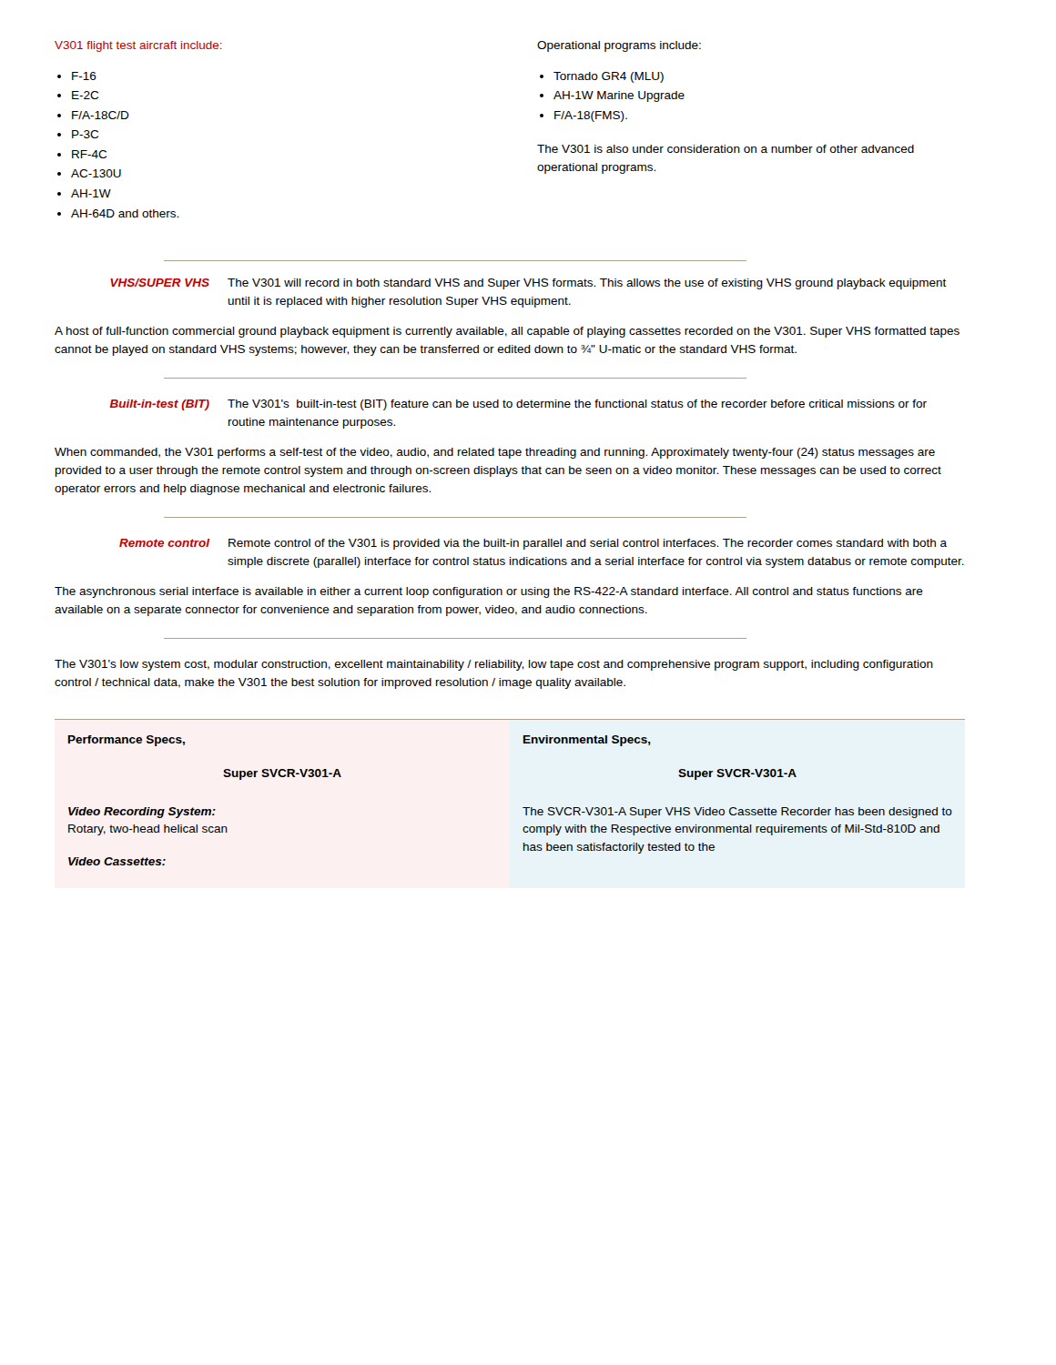V301 flight test aircraft include:
F-16
E-2C
F/A-18C/D
P-3C
RF-4C
AC-130U
AH-1W
AH-64D and others.
Operational programs include:
Tornado GR4 (MLU)
AH-1W Marine Upgrade
F/A-18(FMS).
The V301 is also under consideration on a number of other advanced operational programs.
VHS/SUPER VHS
The V301 will record in both standard VHS and Super VHS formats. This allows the use of existing VHS ground playback equipment until it is replaced with higher resolution Super VHS equipment.
A host of full-function commercial ground playback equipment is currently available, all capable of playing cassettes recorded on the V301. Super VHS formatted tapes cannot be played on standard VHS systems; however, they can be transferred or edited down to ¾" U-matic or the standard VHS format.
Built-in-test (BIT)
The V301's built-in-test (BIT) feature can be used to determine the functional status of the recorder before critical missions or for routine maintenance purposes.
When commanded, the V301 performs a self-test of the video, audio, and related tape threading and running. Approximately twenty-four (24) status messages are provided to a user through the remote control system and through on-screen displays that can be seen on a video monitor. These messages can be used to correct operator errors and help diagnose mechanical and electronic failures.
Remote control
Remote control of the V301 is provided via the built-in parallel and serial control interfaces. The recorder comes standard with both a simple discrete (parallel) interface for control status indications and a serial interface for control via system databus or remote computer.
The asynchronous serial interface is available in either a current loop configuration or using the RS-422-A standard interface. All control and status functions are available on a separate connector for convenience and separation from power, video, and audio connections.
The V301's low system cost, modular construction, excellent maintainability / reliability, low tape cost and comprehensive program support, including configuration control / technical data, make the V301 the best solution for improved resolution / image quality available.
| Performance Specs, Super SVCR-V301-A Video Recording System: Rotary, two-head helical scan Video Cassettes: | Environmental Specs, Super SVCR-V301-A The SVCR-V301-A Super VHS Video Cassette Recorder has been designed to comply with the Respective environmental requirements of Mil-Std-810D and has been satisfactorily tested to the |